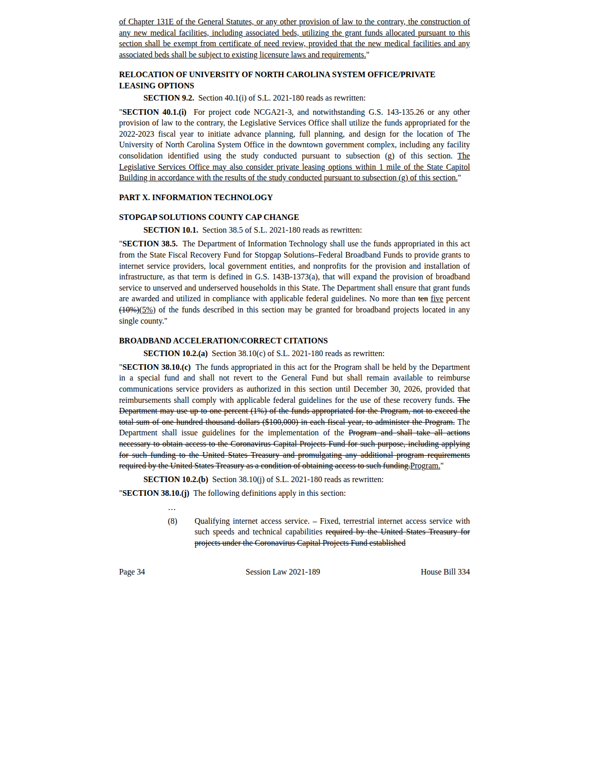of Chapter 131E of the General Statutes, or any other provision of law to the contrary, the construction of any new medical facilities, including associated beds, utilizing the grant funds allocated pursuant to this section shall be exempt from certificate of need review, provided that the new medical facilities and any associated beds shall be subject to existing licensure laws and requirements."
Relocation of University of North Carolina System Office/Private Leasing Options
SECTION 9.2. Section 40.1(i) of S.L. 2021-180 reads as rewritten:
"SECTION 40.1.(i) For project code NCGA21-3, and notwithstanding G.S. 143-135.26 or any other provision of law to the contrary, the Legislative Services Office shall utilize the funds appropriated for the 2022-2023 fiscal year to initiate advance planning, full planning, and design for the location of The University of North Carolina System Office in the downtown government complex, including any facility consolidation identified using the study conducted pursuant to subsection (g) of this section. The Legislative Services Office may also consider private leasing options within 1 mile of the State Capitol Building in accordance with the results of the study conducted pursuant to subsection (g) of this section."
Part X. Information Technology
Stopgap Solutions County Cap Change
SECTION 10.1. Section 38.5 of S.L. 2021-180 reads as rewritten:
"SECTION 38.5. The Department of Information Technology shall use the funds appropriated in this act from the State Fiscal Recovery Fund for Stopgap Solutions–Federal Broadband Funds to provide grants to internet service providers, local government entities, and nonprofits for the provision and installation of infrastructure, as that term is defined in G.S. 143B-1373(a), that will expand the provision of broadband service to unserved and underserved households in this State. The Department shall ensure that grant funds are awarded and utilized in compliance with applicable federal guidelines. No more than ten five percent (10%)(5%) of the funds described in this section may be granted for broadband projects located in any single county."
Broadband Acceleration/Correct Citations
SECTION 10.2.(a) Section 38.10(c) of S.L. 2021-180 reads as rewritten:
"SECTION 38.10.(c) The funds appropriated in this act for the Program shall be held by the Department in a special fund and shall not revert to the General Fund but shall remain available to reimburse communications service providers as authorized in this section until December 30, 2026, provided that reimbursements shall comply with applicable federal guidelines for the use of these recovery funds. The Department may use up to one percent (1%) of the funds appropriated for the Program, not to exceed the total sum of one hundred thousand dollars ($100,000) in each fiscal year, to administer the Program. The Department shall issue guidelines for the implementation of the Program and shall take all actions necessary to obtain access to the Coronavirus Capital Projects Fund for such purpose, including applying for such funding to the United States Treasury and promulgating any additional program requirements required by the United States Treasury as a condition of obtaining access to such funding. Program."
SECTION 10.2.(b) Section 38.10(j) of S.L. 2021-180 reads as rewritten:
"SECTION 38.10.(j) The following definitions apply in this section:
…
(8)
Qualifying internet access service. – Fixed, terrestrial internet access service with such speeds and technical capabilities required by the United States Treasury for projects under the Coronavirus Capital Projects Fund established
Page 34 Session Law 2021-189 House Bill 334